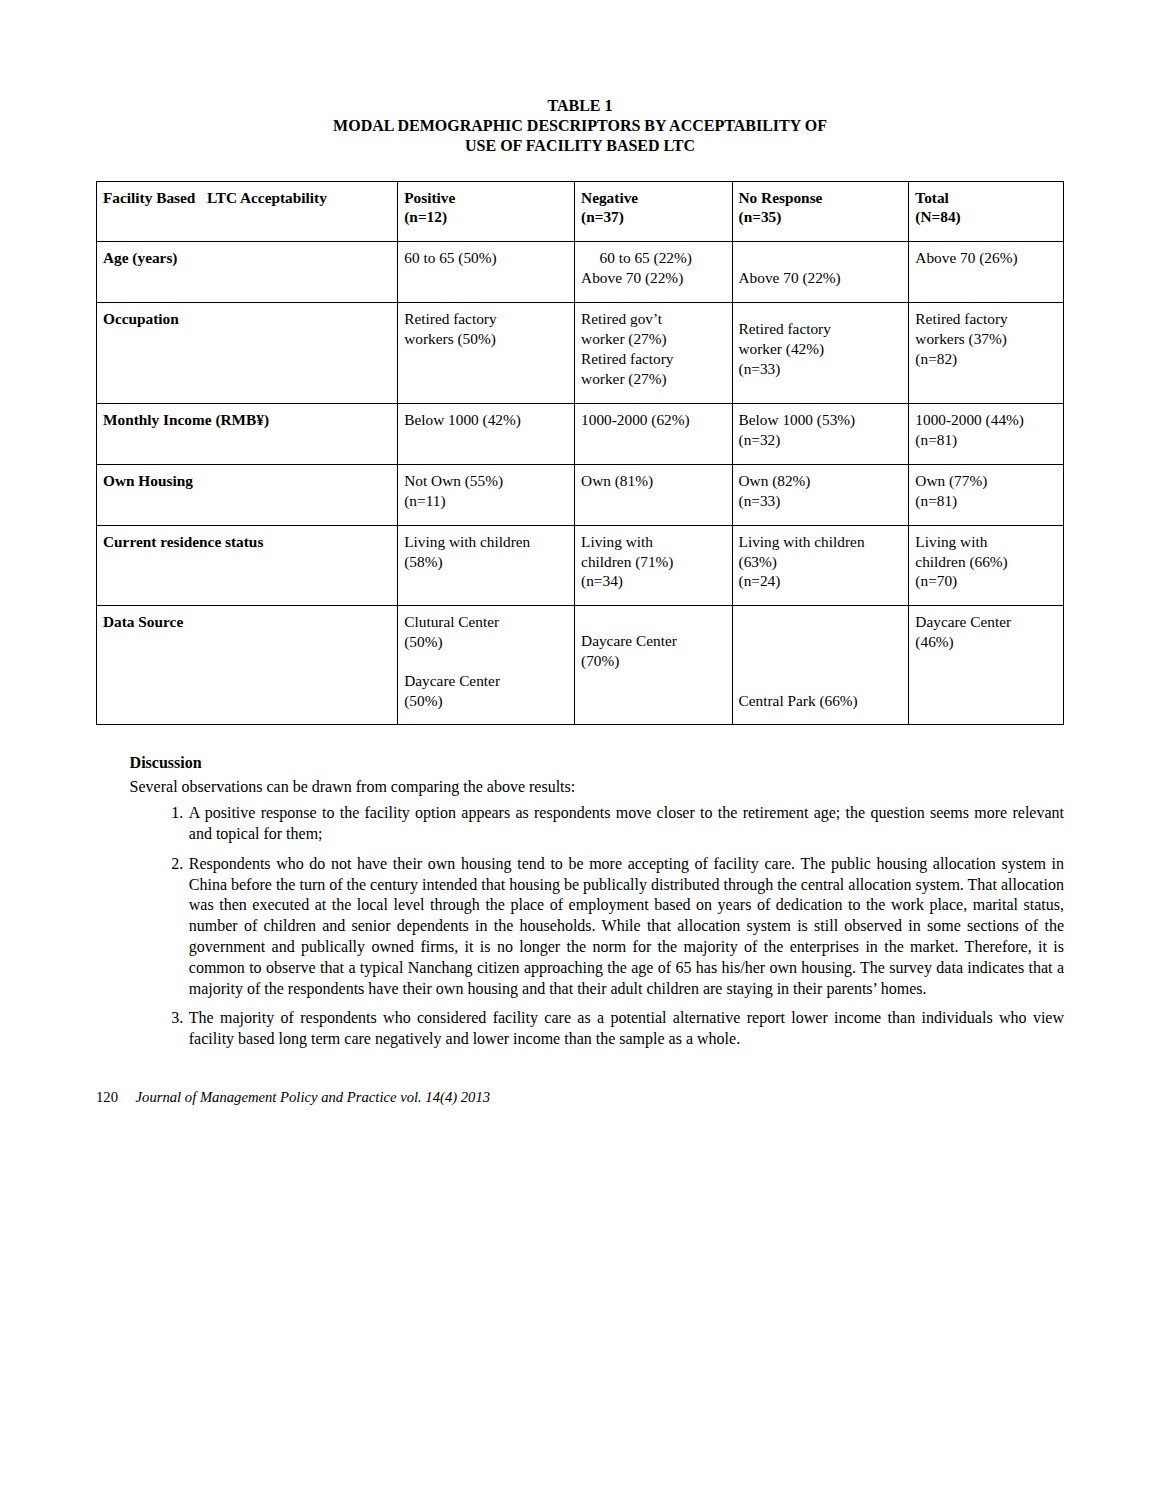TABLE 1 MODAL DEMOGRAPHIC DESCRIPTORS BY ACCEPTABILITY OF USE OF FACILITY BASED LTC
| Facility Based LTC Acceptability | Positive (n=12) | Negative (n=37) | No Response (n=35) | Total (N=84) |
| --- | --- | --- | --- | --- |
| Age (years) | 60 to 65 (50%) | 60 to 65 (22%) Above 70 (22%) | Above 70 (22%) | Above 70 (26%) |
| Occupation | Retired factory workers (50%) | Retired gov’t worker (27%) Retired factory worker (27%) | Retired factory worker (42%) (n=33) | Retired factory workers (37%) (n=82) |
| Monthly Income (RMB¥) | Below 1000 (42%) | 1000-2000 (62%) | Below 1000 (53%) (n=32) | 1000-2000 (44%) (n=81) |
| Own Housing | Not Own (55%) (n=11) | Own (81%) | Own (82%) (n=33) | Own (77%) (n=81) |
| Current residence status | Living with children (58%) | Living with children (71%) (n=34) | Living with children (63%) (n=24) | Living with children (66%) (n=70) |
| Data Source | Clutural Center (50%) Daycare Center (50%) | Daycare Center (70%) | Central Park (66%) | Daycare Center (46%) |
Discussion
Several observations can be drawn from comparing the above results:
A positive response to the facility option appears as respondents move closer to the retirement age; the question seems more relevant and topical for them;
Respondents who do not have their own housing tend to be more accepting of facility care. The public housing allocation system in China before the turn of the century intended that housing be publically distributed through the central allocation system. That allocation was then executed at the local level through the place of employment based on years of dedication to the work place, marital status, number of children and senior dependents in the households. While that allocation system is still observed in some sections of the government and publically owned firms, it is no longer the norm for the majority of the enterprises in the market. Therefore, it is common to observe that a typical Nanchang citizen approaching the age of 65 has his/her own housing. The survey data indicates that a majority of the respondents have their own housing and that their adult children are staying in their parents’ homes.
The majority of respondents who considered facility care as a potential alternative report lower income than individuals who view facility based long term care negatively and lower income than the sample as a whole.
120 Journal of Management Policy and Practice vol. 14(4) 2013